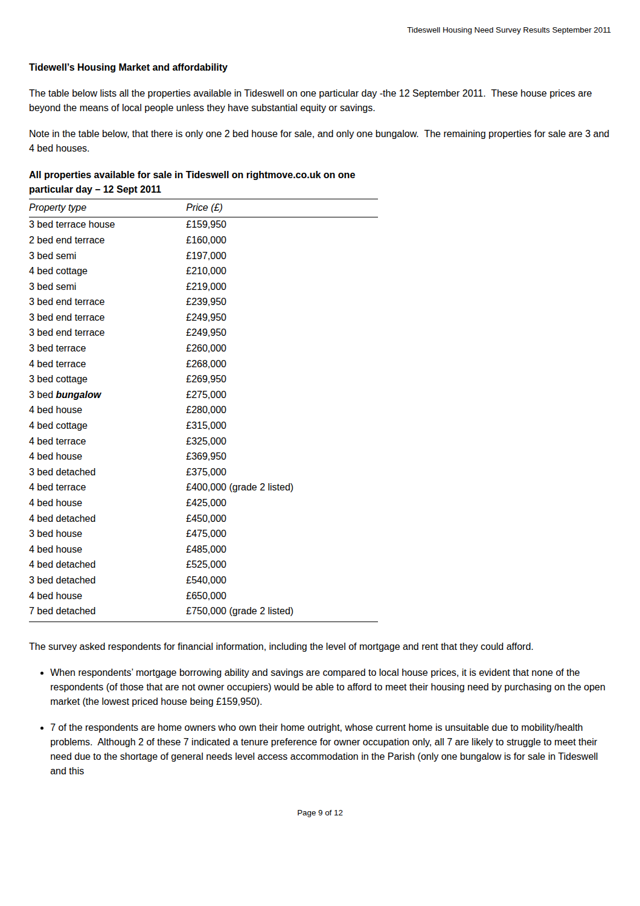Tideswell Housing Need Survey Results September 2011
Tidewell’s Housing Market and affordability
The table below lists all the properties available in Tideswell on one particular day -the 12 September 2011. These house prices are beyond the means of local people unless they have substantial equity or savings.
Note in the table below, that there is only one 2 bed house for sale, and only one bungalow. The remaining properties for sale are 3 and 4 bed houses.
All properties available for sale in Tideswell on rightmove.co.uk on one particular day – 12 Sept 2011
| Property type | Price (£) |
| --- | --- |
| 3 bed terrace house | £159,950 |
| 2 bed end terrace | £160,000 |
| 3 bed semi | £197,000 |
| 4 bed cottage | £210,000 |
| 3 bed semi | £219,000 |
| 3 bed end terrace | £239,950 |
| 3 bed end terrace | £249,950 |
| 3 bed end terrace | £249,950 |
| 3 bed terrace | £260,000 |
| 4 bed terrace | £268,000 |
| 3 bed cottage | £269,950 |
| 3 bed bungalow | £275,000 |
| 4 bed house | £280,000 |
| 4 bed cottage | £315,000 |
| 4 bed terrace | £325,000 |
| 4 bed house | £369,950 |
| 3 bed detached | £375,000 |
| 4 bed terrace | £400,000 (grade 2 listed) |
| 4 bed house | £425,000 |
| 4 bed detached | £450,000 |
| 3 bed house | £475,000 |
| 4 bed house | £485,000 |
| 4 bed detached | £525,000 |
| 3 bed detached | £540,000 |
| 4 bed house | £650,000 |
| 7 bed detached | £750,000 (grade 2 listed) |
The survey asked respondents for financial information, including the level of mortgage and rent that they could afford.
When respondents’ mortgage borrowing ability and savings are compared to local house prices, it is evident that none of the respondents (of those that are not owner occupiers) would be able to afford to meet their housing need by purchasing on the open market (the lowest priced house being £159,950).
7 of the respondents are home owners who own their home outright, whose current home is unsuitable due to mobility/health problems. Although 2 of these 7 indicated a tenure preference for owner occupation only, all 7 are likely to struggle to meet their need due to the shortage of general needs level access accommodation in the Parish (only one bungalow is for sale in Tideswell and this
Page 9 of 12